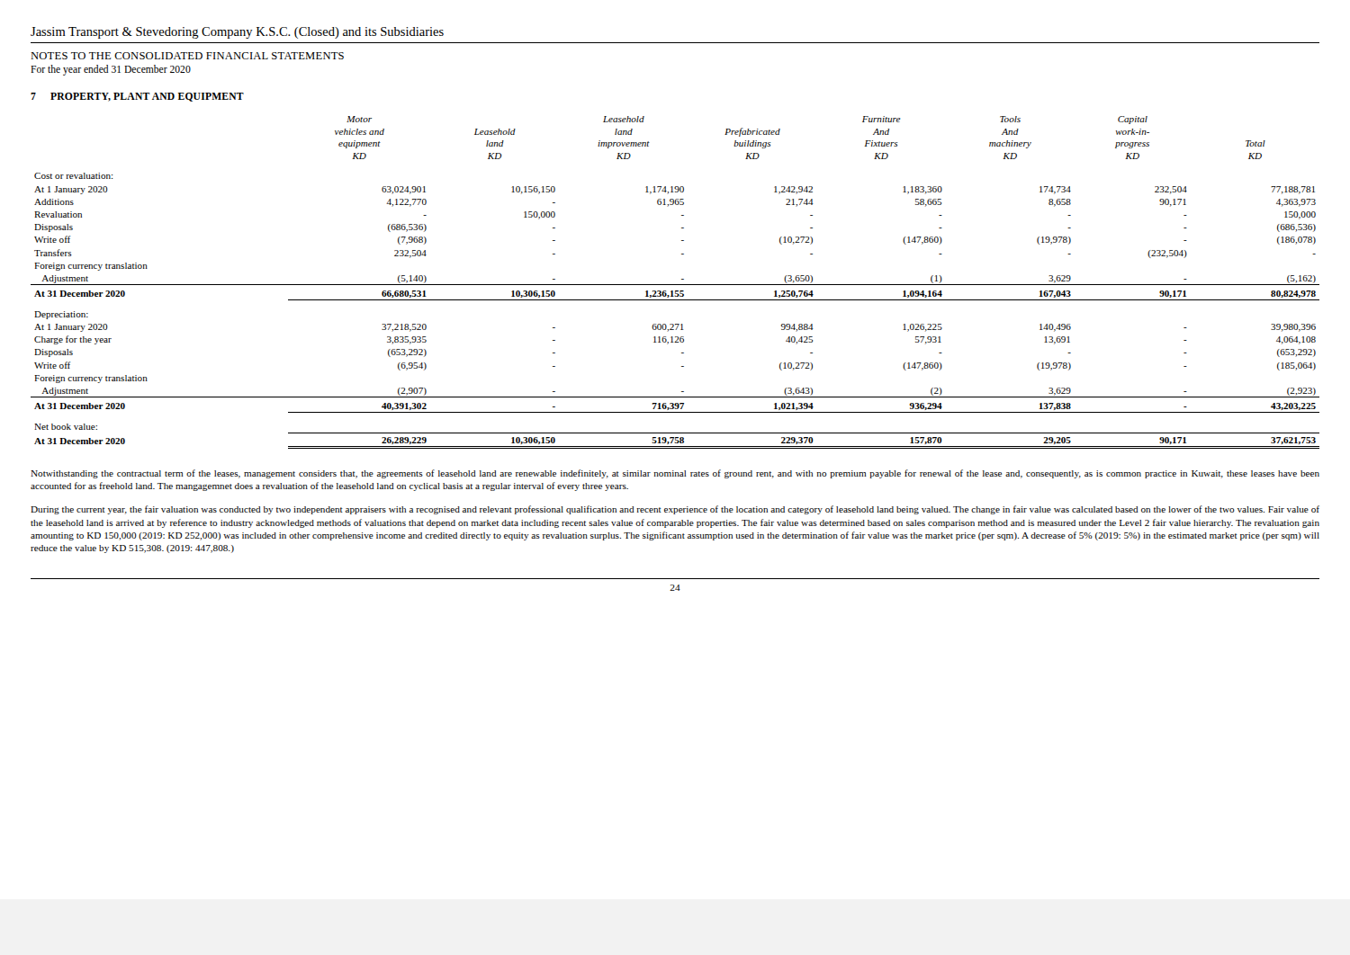Jassim Transport & Stevedoring Company K.S.C. (Closed) and its Subsidiaries
NOTES TO THE CONSOLIDATED FINANCIAL STATEMENTS
For the year ended 31 December 2020
7 PROPERTY, PLANT AND EQUIPMENT
| | Motor vehicles and equipment | Leasehold land | Leasehold land improvement | Prefabricated buildings | Furniture And Fixtuers | Tools And machinery | Capital work-in- progress | Total |
| --- | --- | --- | --- | --- | --- | --- | --- | --- |
| | KD | KD | KD | KD | KD | KD | KD | KD |
| Cost or revaluation: | |
| At 1 January 2020 | 63,024,901 | 10,156,150 | 1,174,190 | 1,242,942 | 1,183,360 | 174,734 | 232,504 | 77,188,781 |
| Additions | 4,122,770 | - | 61,965 | 21,744 | 58,665 | 8,658 | 90,171 | 4,363,973 |
| Revaluation | - | 150,000 | - | - | - | - | - | 150,000 |
| Disposals | (686,536) | - | - | - | - | - | - | (686,536) |
| Write off | (7,968) | - | - | (10,272) | (147,860) | (19,978) | - | (186,078) |
| Transfers | 232,504 | - | - | - | - | - | (232,504) | - |
| Foreign currency translation | |
| Adjustment | (5,140) | - | - | (3,650) | (1) | 3,629 | - | (5,162) |
| At 31 December 2020 | 66,680,531 | 10,306,150 | 1,236,155 | 1,250,764 | 1,094,164 | 167,043 | 90,171 | 80,824,978 |
| Depreciation: | |
| At 1 January 2020 | 37,218,520 | - | 600,271 | 994,884 | 1,026,225 | 140,496 | - | 39,980,396 |
| Charge for the year | 3,835,935 | - | 116,126 | 40,425 | 57,931 | 13,691 | - | 4,064,108 |
| Disposals | (653,292) | - | - | - | - | - | - | (653,292) |
| Write off | (6,954) | - | - | (10,272) | (147,860) | (19,978) | - | (185,064) |
| Foreign currency translation | |
| Adjustment | (2,907) | - | - | (3,643) | (2) | 3,629 | - | (2,923) |
| At 31 December 2020 | 40,391,302 | - | 716,397 | 1,021,394 | 936,294 | 137,838 | - | 43,203,225 |
| Net book value: | |
| At 31 December 2020 | 26,289,229 | 10,306,150 | 519,758 | 229,370 | 157,870 | 29,205 | 90,171 | 37,621,753 |
Notwithstanding the contractual term of the leases, management considers that, the agreements of leasehold land are renewable indefinitely, at similar nominal rates of ground rent, and with no premium payable for renewal of the lease and, consequently, as is common practice in Kuwait, these leases have been accounted for as freehold land. The mangagemnet does a revaluation of the leasehold land on cyclical basis at a regular interval of every three years.
During the current year, the fair valuation was conducted by two independent appraisers with a recognised and relevant professional qualification and recent experience of the location and category of leasehold land being valued. The change in fair value was calculated based on the lower of the two values. Fair value of the leasehold land is arrived at by reference to industry acknowledged methods of valuations that depend on market data including recent sales value of comparable properties. The fair value was determined based on sales comparison method and is measured under the Level 2 fair value hierarchy. The revaluation gain amounting to KD 150,000 (2019: KD 252,000) was included in other comprehensive income and credited directly to equity as revaluation surplus. The significant assumption used in the determination of fair value was the market price (per sqm). A decrease of 5% (2019: 5%) in the estimated market price (per sqm) will reduce the value by KD 515,308. (2019: 447,808.)
24